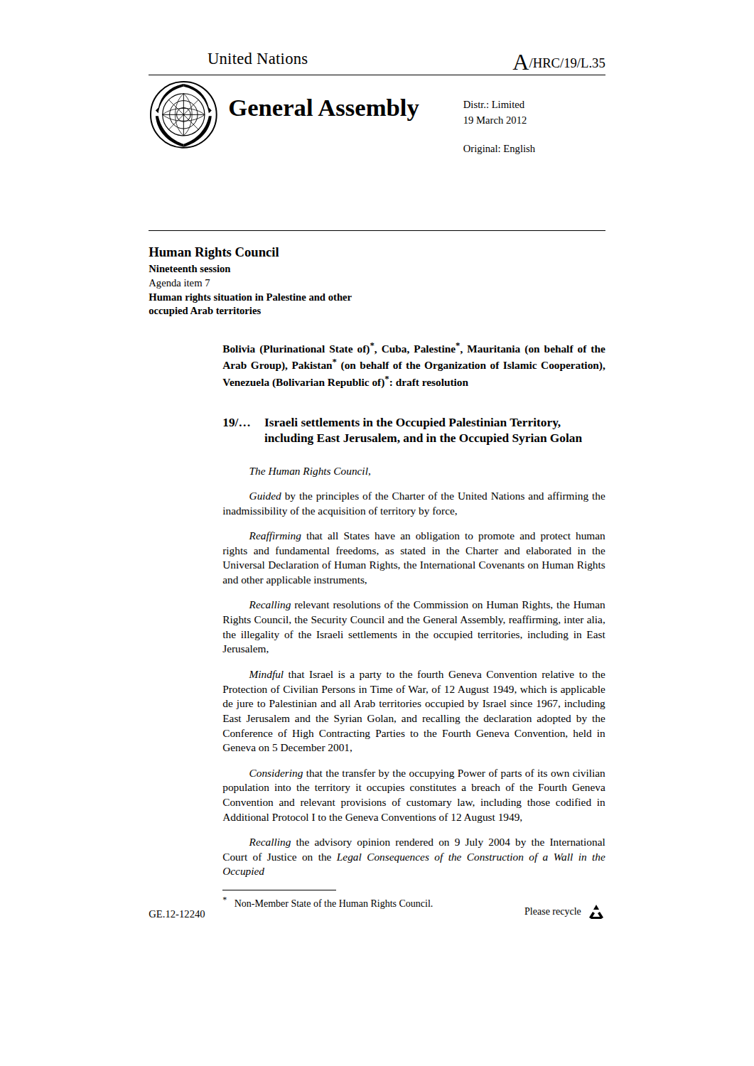United Nations
A/HRC/19/L.35
General Assembly
Distr.: Limited
19 March 2012
Original: English
Human Rights Council
Nineteenth session
Agenda item 7
Human rights situation in Palestine and other
occupied Arab territories
Bolivia (Plurinational State of)*, Cuba, Palestine*, Mauritania (on behalf of the Arab Group), Pakistan* (on behalf of the Organization of Islamic Cooperation), Venezuela (Bolivarian Republic of)*: draft resolution
19/…Israeli settlements in the Occupied Palestinian Territory, including East Jerusalem, and in the Occupied Syrian Golan
The Human Rights Council,
Guided by the principles of the Charter of the United Nations and affirming the inadmissibility of the acquisition of territory by force,
Reaffirming that all States have an obligation to promote and protect human rights and fundamental freedoms, as stated in the Charter and elaborated in the Universal Declaration of Human Rights, the International Covenants on Human Rights and other applicable instruments,
Recalling relevant resolutions of the Commission on Human Rights, the Human Rights Council, the Security Council and the General Assembly, reaffirming, inter alia, the illegality of the Israeli settlements in the occupied territories, including in East Jerusalem,
Mindful that Israel is a party to the fourth Geneva Convention relative to the Protection of Civilian Persons in Time of War, of 12 August 1949, which is applicable de jure to Palestinian and all Arab territories occupied by Israel since 1967, including East Jerusalem and the Syrian Golan, and recalling the declaration adopted by the Conference of High Contracting Parties to the Fourth Geneva Convention, held in Geneva on 5 December 2001,
Considering that the transfer by the occupying Power of parts of its own civilian population into the territory it occupies constitutes a breach of the Fourth Geneva Convention and relevant provisions of customary law, including those codified in Additional Protocol I to the Geneva Conventions of 12 August 1949,
Recalling the advisory opinion rendered on 9 July 2004 by the International Court of Justice on the Legal Consequences of the Construction of a Wall in the Occupied
* Non-Member State of the Human Rights Council.
GE.12-12240
Please recycle